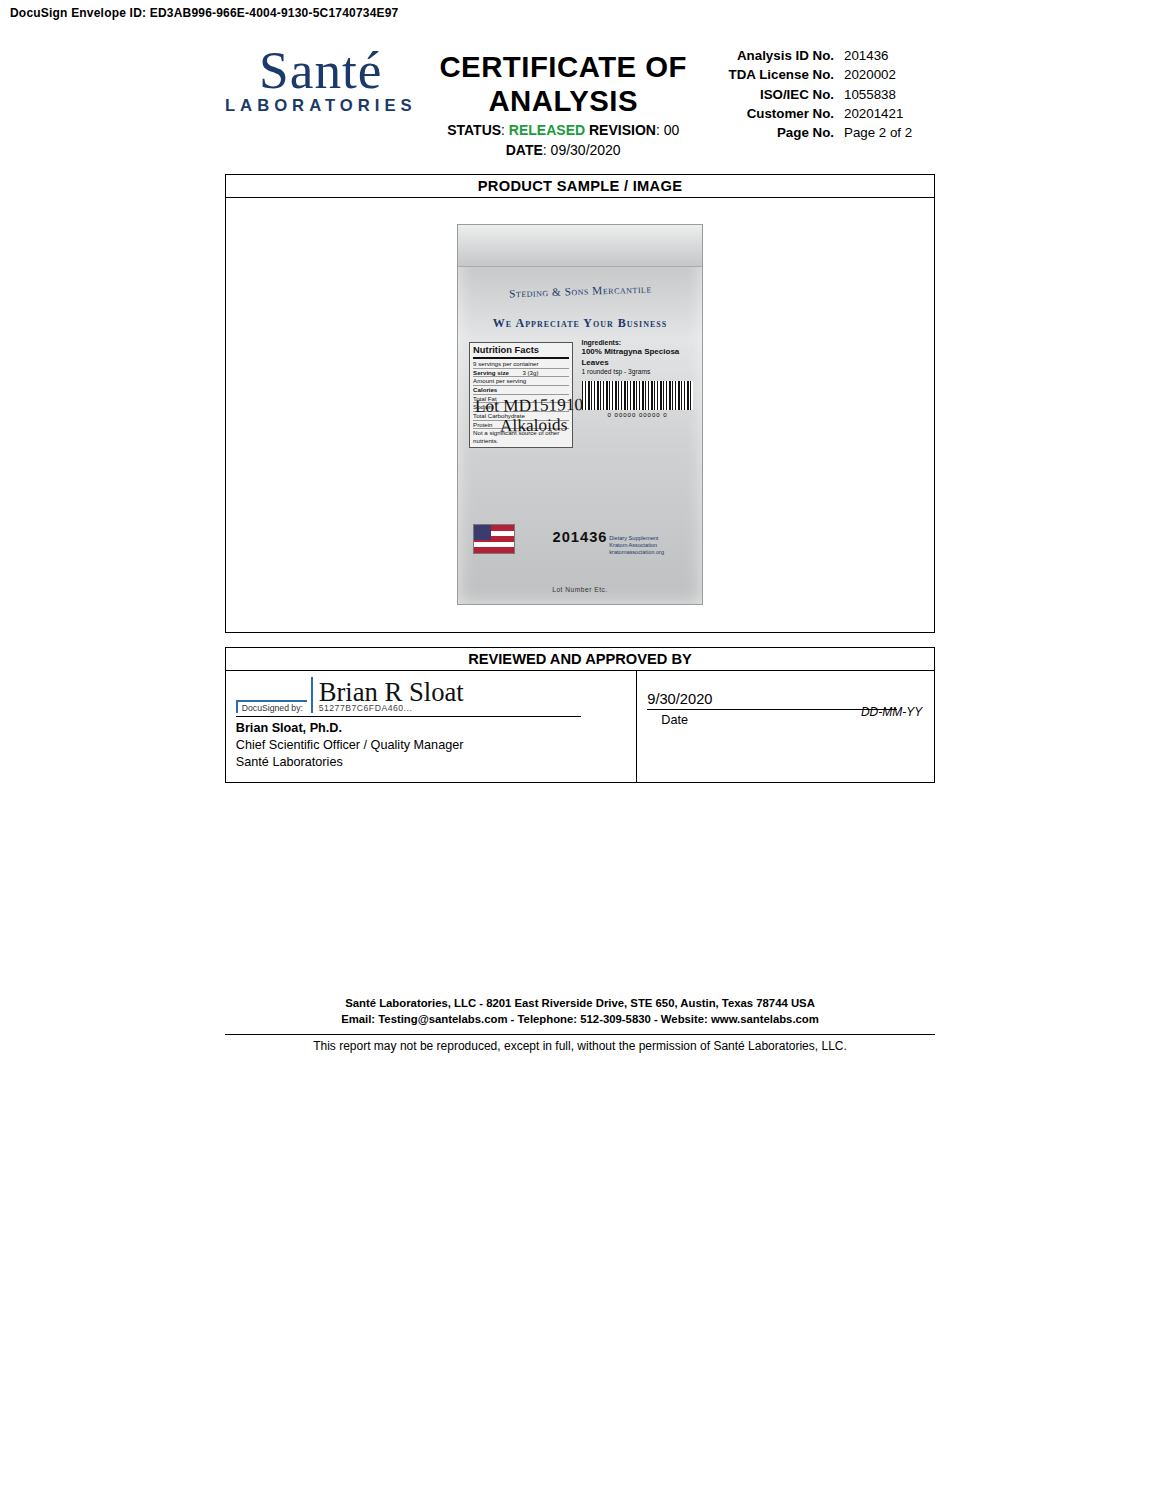DocuSign Envelope ID: ED3AB996-966E-4004-9130-5C1740734E97
Santé
LABORATORIES
CERTIFICATE OF ANALYSIS
STATUS: RELEASED REVISION: 00
DATE: 09/30/2020
Analysis ID No. 201436
TDA License No. 2020002
ISO/IEC No. 1055838
Customer No. 20201421
Page No. Page 2 of 2
| PRODUCT SAMPLE / IMAGE |
| --- |
| Steding & Sons Mercantile We Appreciate Your Business Nutrition Facts 9 servings per container Serving size 3 (3g) Amount per serving Calories Total Fat Sodium Total Carbohydrate Protein Not a significant source of other nutrients. Ingredients: 100% Mitragyna Speciosa Leaves 1 rounded tsp - 3grams 0 00000 00000 0 Lot MD151910 Alkaloids 201436 Dietary Supplement Kratom Association kratomassociation.org Lot Number Etc. |
| REVIEWED AND APPROVED BY |
| --- |
| DocuSigned by: Brian R Sloat 51277B7C6FDA460... Brian Sloat, Ph.D. Chief Scientific Officer / Quality Manager Santé Laboratories | 9/30/2020 DD-MM-YY Date |
Santé Laboratories, LLC - 8201 East Riverside Drive, STE 650, Austin, Texas 78744 USA
Email: Testing@santelabs.com - Telephone: 512-309-5830 - Website: www.santelabs.com
This report may not be reproduced, except in full, without the permission of Santé Laboratories, LLC.